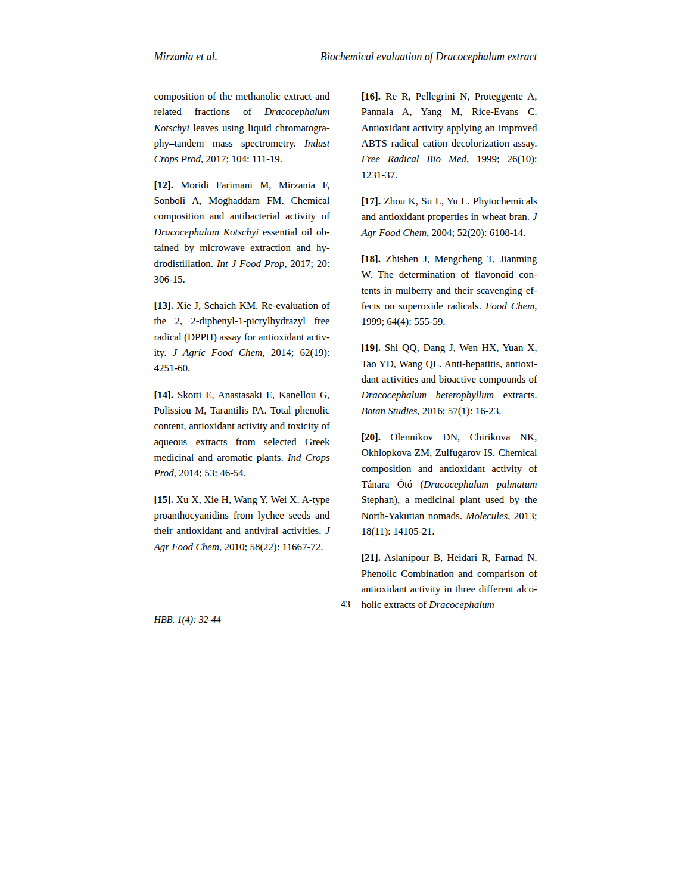Mirzania et al. Biochemical evaluation of Dracocephalum extract
composition of the methanolic extract and related fractions of Dracocephalum Kotschyi leaves using liquid chromatography–tandem mass spectrometry. Indust Crops Prod, 2017; 104: 111-19.
12 Moridi Farimani M, Mirzania F, Sonboli A, Moghaddam FM. Chemical composition and antibacterial activity of Dracocephalum Kotschyi essential oil obtained by microwave extraction and hydrodistillation. Int J Food Prop, 2017; 20: 306-15.
13 Xie J, Schaich KM. Re-evaluation of the 2, 2-diphenyl-1-picrylhydrazyl free radical (DPPH) assay for antioxidant activity. J Agric Food Chem, 2014; 62(19): 4251-60.
14 Skotti E, Anastasaki E, Kanellou G, Polissiou M, Tarantilis PA. Total phenolic content, antioxidant activity and toxicity of aqueous extracts from selected Greek medicinal and aromatic plants. Ind Crops Prod, 2014; 53: 46-54.
15 Xu X, Xie H, Wang Y, Wei X. A-type proanthocyanidins from lychee seeds and their antioxidant and antiviral activities. J Agr Food Chem, 2010; 58(22): 11667-72.
16 Re R, Pellegrini N, Proteggente A, Pannala A, Yang M, Rice-Evans C. Antioxidant activity applying an improved ABTS radical cation decolorization assay. Free Radical Bio Med, 1999; 26(10): 1231-37.
17 Zhou K, Su L, Yu L. Phytochemicals and antioxidant properties in wheat bran. J Agr Food Chem, 2004; 52(20): 6108-14.
18 Zhishen J, Mengcheng T, Jianming W. The determination of flavonoid contents in mulberry and their scavenging effects on superoxide radicals. Food Chem, 1999; 64(4): 555-59.
19 Shi QQ, Dang J, Wen HX, Yuan X, Tao YD, Wang QL. Anti-hepatitis, antioxidant activities and bioactive compounds of Dracocephalum heterophyllum extracts. Botan Studies, 2016; 57(1): 16-23.
20 Olennikov DN, Chirikova NK, Okhlopkova ZM, Zulfugarov IS. Chemical composition and antioxidant activity of Tánara Ótó (Dracocephalum palmatum Stephan), a medicinal plant used by the North-Yakutian nomads. Molecules, 2013; 18(11): 14105-21.
21 Aslanipour B, Heidari R, Farnad N. Phenolic Combination and comparison of antioxidant activity in three different alcoholic extracts of Dracocephalum
43
HBB. 1(4): 32-44